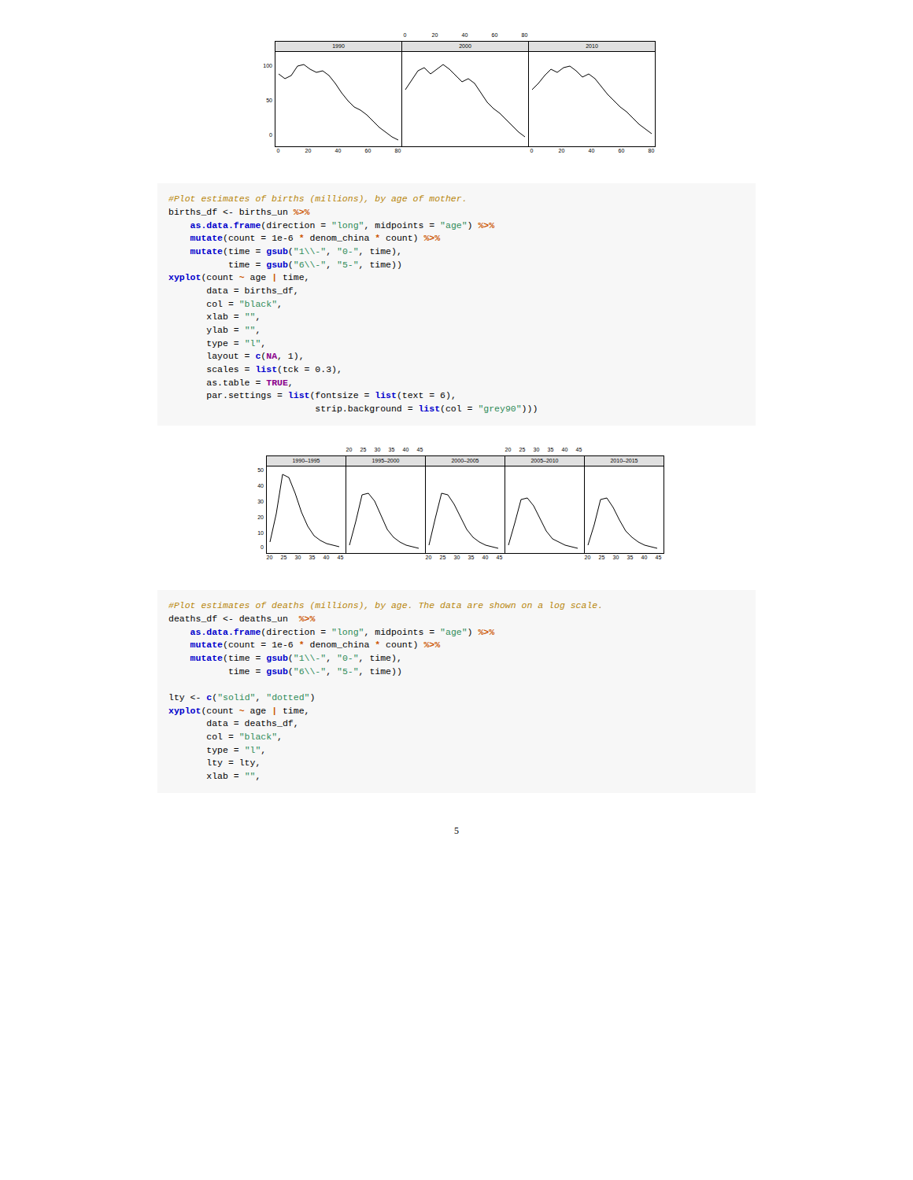| | | 0 20 40 60 80 | |
| | 1990 | 2000 | 2010 |
| 100 50 0 | | | |
| | 0 20 40 60 80 | | 0 20 40 60 80 |
#Plot estimates of births (millions), by age of mother.
births_df <- births_un %>%
    as.data.frame(direction = "long", midpoints = "age") %>%
    mutate(count = 1e-6 * denom_china * count) %>%
    mutate(time = gsub("1\\-", "0-", time),
           time = gsub("6\\-", "5-", time))
xyplot(count ~ age | time,
       data = births_df,
       col = "black",
       xlab = "",
       ylab = "",
       type = "l",
       layout = c(NA, 1),
       scales = list(tck = 0.3),
       as.table = TRUE,
       par.settings = list(fontsize = list(text = 6),
                           strip.background = list(col = "grey90")))
| | | 20 25 30 35 40 45 | | 20 25 30 35 40 45 | |
| | 1990–1995 | 1995–2000 | 2000–2005 | 2005–2010 | 2010–2015 |
| 50 40 30 20 10 0 | | | | | |
| | 20 25 30 35 40 45 | | 20 25 30 35 40 45 | | 20 25 30 35 40 45 |
#Plot estimates of deaths (millions), by age. The data are shown on a log scale.
deaths_df <- deaths_un  %>%
    as.data.frame(direction = "long", midpoints = "age") %>%
    mutate(count = 1e-6 * denom_china * count) %>%
    mutate(time = gsub("1\\-", "0-", time),
           time = gsub("6\\-", "5-", time))

lty <- c("solid", "dotted")
xyplot(count ~ age | time,
       data = deaths_df,
       col = "black",
       type = "l",
       lty = lty,
       xlab = "",
5